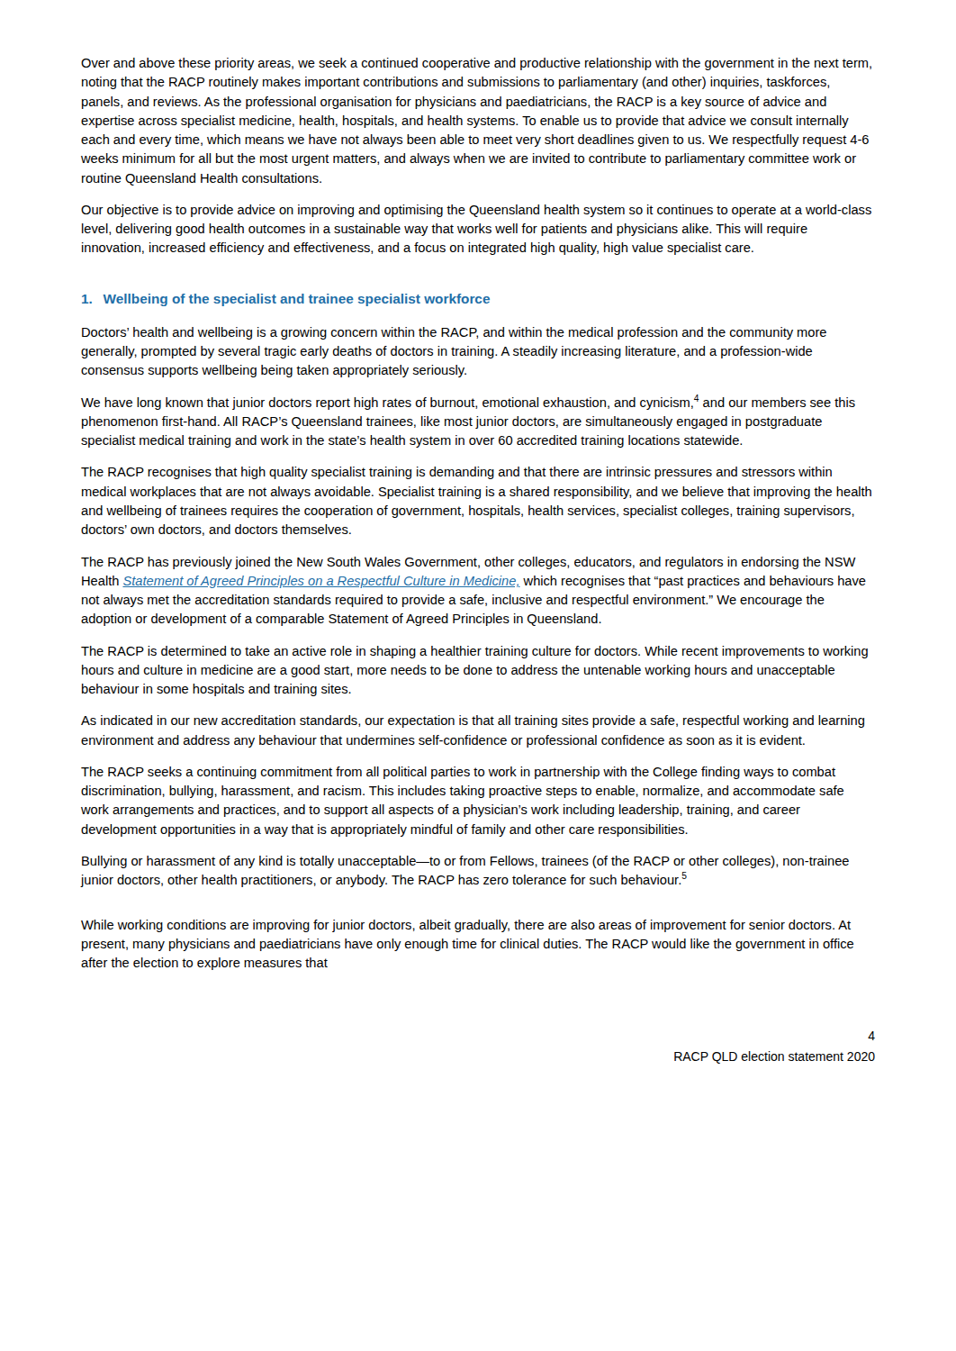Over and above these priority areas, we seek a continued cooperative and productive relationship with the government in the next term, noting that the RACP routinely makes important contributions and submissions to parliamentary (and other) inquiries, taskforces, panels, and reviews. As the professional organisation for physicians and paediatricians, the RACP is a key source of advice and expertise across specialist medicine, health, hospitals, and health systems. To enable us to provide that advice we consult internally each and every time, which means we have not always been able to meet very short deadlines given to us. We respectfully request 4-6 weeks minimum for all but the most urgent matters, and always when we are invited to contribute to parliamentary committee work or routine Queensland Health consultations.
Our objective is to provide advice on improving and optimising the Queensland health system so it continues to operate at a world-class level, delivering good health outcomes in a sustainable way that works well for patients and physicians alike. This will require innovation, increased efficiency and effectiveness, and a focus on integrated high quality, high value specialist care.
1. Wellbeing of the specialist and trainee specialist workforce
Doctors’ health and wellbeing is a growing concern within the RACP, and within the medical profession and the community more generally, prompted by several tragic early deaths of doctors in training. A steadily increasing literature, and a profession-wide consensus supports wellbeing being taken appropriately seriously.
We have long known that junior doctors report high rates of burnout, emotional exhaustion, and cynicism,4 and our members see this phenomenon first-hand. All RACP’s Queensland trainees, like most junior doctors, are simultaneously engaged in postgraduate specialist medical training and work in the state’s health system in over 60 accredited training locations statewide.
The RACP recognises that high quality specialist training is demanding and that there are intrinsic pressures and stressors within medical workplaces that are not always avoidable. Specialist training is a shared responsibility, and we believe that improving the health and wellbeing of trainees requires the cooperation of government, hospitals, health services, specialist colleges, training supervisors, doctors’ own doctors, and doctors themselves.
The RACP has previously joined the New South Wales Government, other colleges, educators, and regulators in endorsing the NSW Health Statement of Agreed Principles on a Respectful Culture in Medicine, which recognises that “past practices and behaviours have not always met the accreditation standards required to provide a safe, inclusive and respectful environment.” We encourage the adoption or development of a comparable Statement of Agreed Principles in Queensland.
The RACP is determined to take an active role in shaping a healthier training culture for doctors. While recent improvements to working hours and culture in medicine are a good start, more needs to be done to address the untenable working hours and unacceptable behaviour in some hospitals and training sites.
As indicated in our new accreditation standards, our expectation is that all training sites provide a safe, respectful working and learning environment and address any behaviour that undermines self-confidence or professional confidence as soon as it is evident.
The RACP seeks a continuing commitment from all political parties to work in partnership with the College finding ways to combat discrimination, bullying, harassment, and racism. This includes taking proactive steps to enable, normalize, and accommodate safe work arrangements and practices, and to support all aspects of a physician’s work including leadership, training, and career development opportunities in a way that is appropriately mindful of family and other care responsibilities.
Bullying or harassment of any kind is totally unacceptable—to or from Fellows, trainees (of the RACP or other colleges), non-trainee junior doctors, other health practitioners, or anybody. The RACP has zero tolerance for such behaviour.5
While working conditions are improving for junior doctors, albeit gradually, there are also areas of improvement for senior doctors. At present, many physicians and paediatricians have only enough time for clinical duties. The RACP would like the government in office after the election to explore measures that
4
RACP QLD election statement 2020